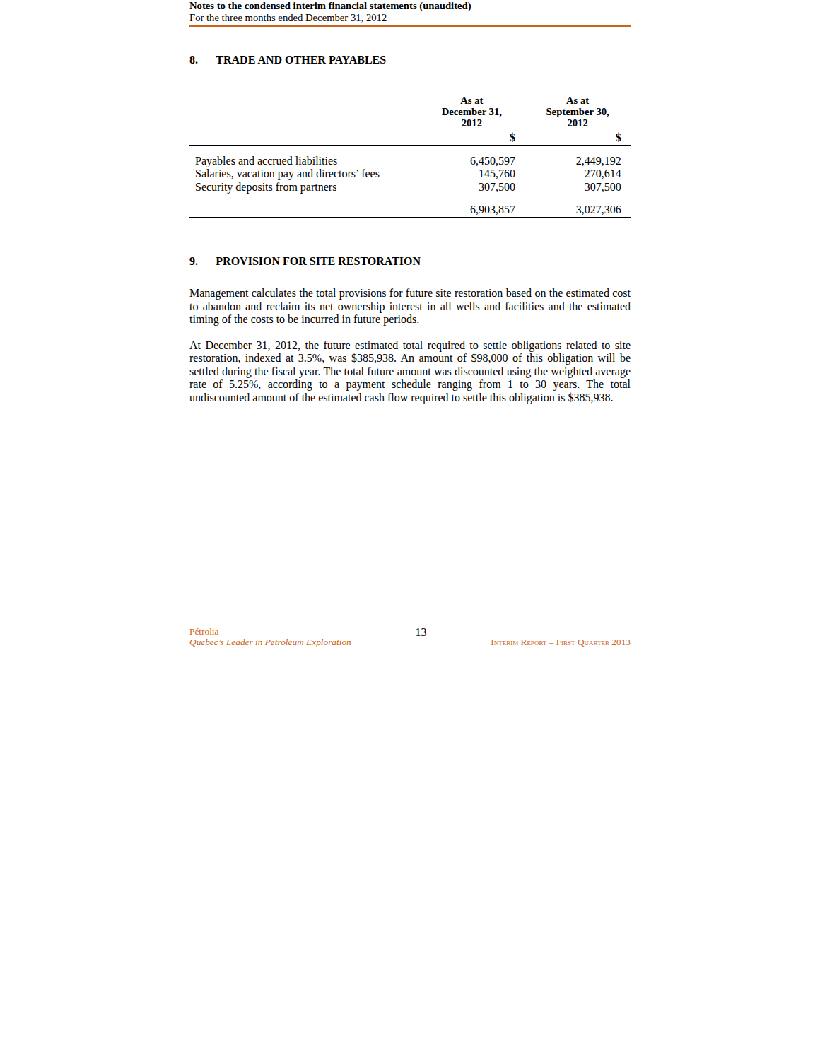Notes to the condensed interim financial statements (unaudited)
For the three months ended December 31, 2012
8. TRADE AND OTHER PAYABLES
| | As at December 31, 2012 | As at September 30, 2012 |
| --- | --- | --- |
| | $ | $ |
| Payables and accrued liabilities | 6,450,597 | 2,449,192 |
| Salaries, vacation pay and directors’ fees | 145,760 | 270,614 |
| Security deposits from partners | 307,500 | 307,500 |
| | 6,903,857 | 3,027,306 |
9. PROVISION FOR SITE RESTORATION
Management calculates the total provisions for future site restoration based on the estimated cost to abandon and reclaim its net ownership interest in all wells and facilities and the estimated timing of the costs to be incurred in future periods.
At December 31, 2012, the future estimated total required to settle obligations related to site restoration, indexed at 3.5%, was $385,938. An amount of $98,000 of this obligation will be settled during the fiscal year. The total future amount was discounted using the weighted average rate of 5.25%, according to a payment schedule ranging from 1 to 30 years. The total undiscounted amount of the estimated cash flow required to settle this obligation is $385,938.
Pétrolia
Quebec’s Leader in Petroleum Exploration
Interim Report – First Quarter 2013
13